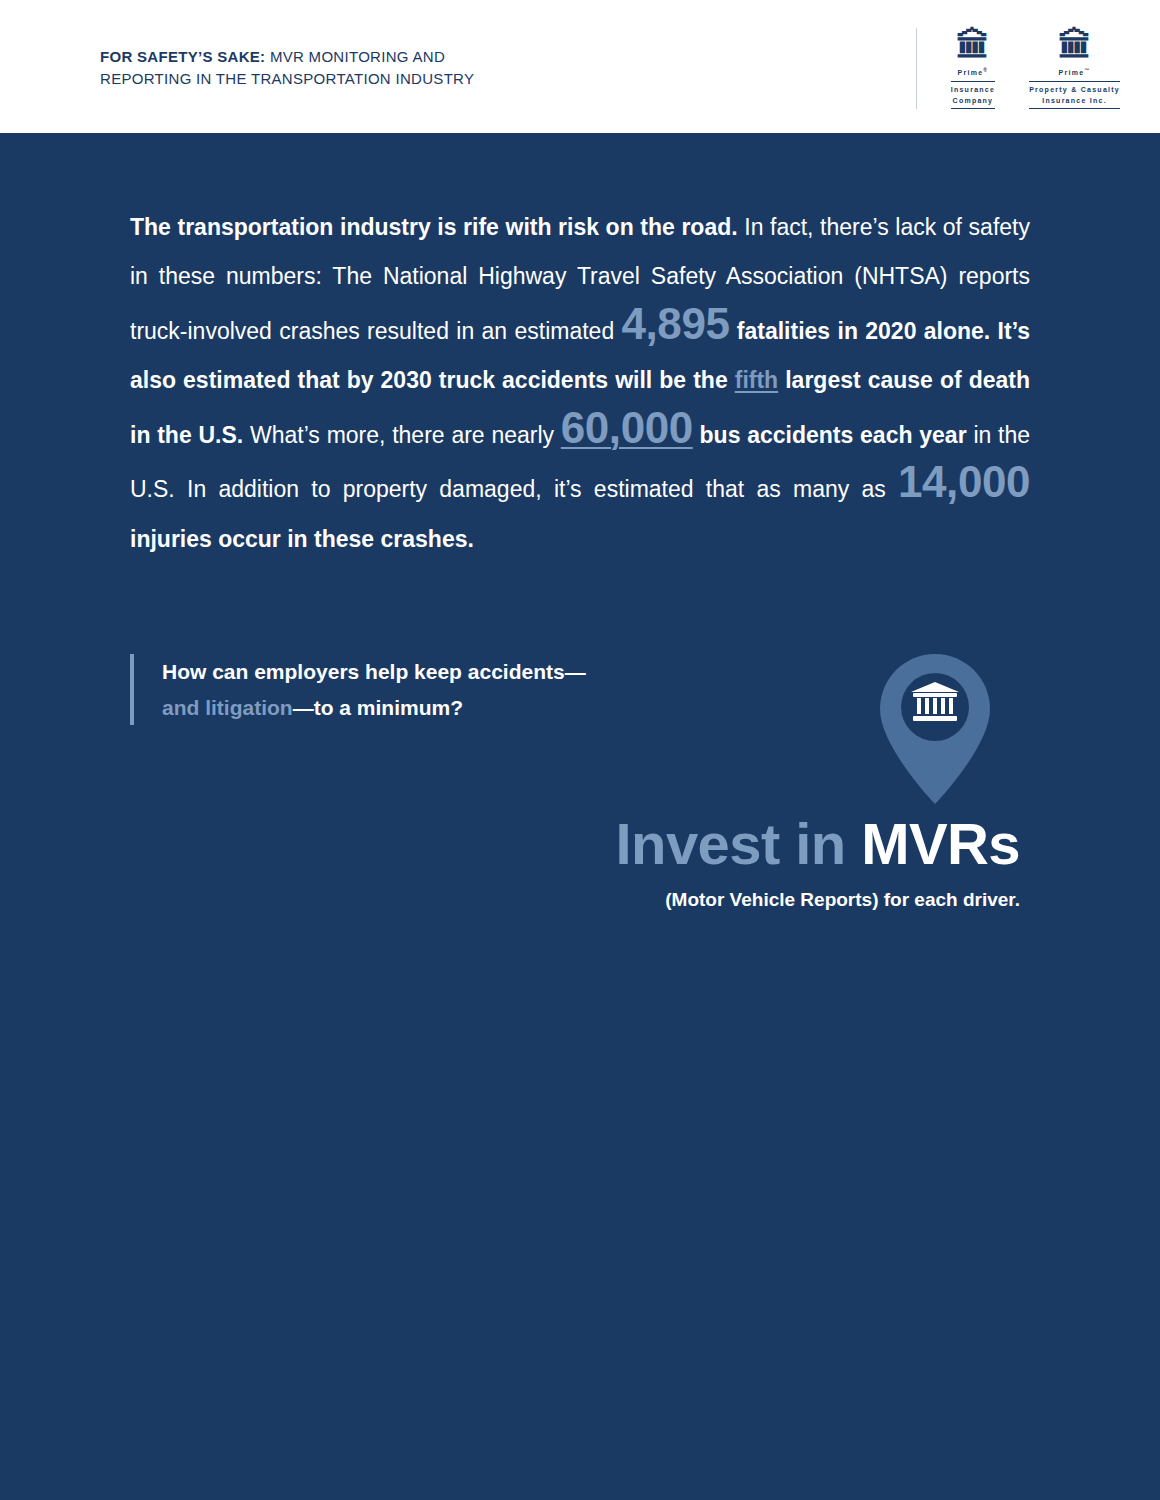For Safety’s Sake: MVR Monitoring and
Reporting in the Transportation Industry
🏛 Prime® Insurance
Company
🏛 Prime™ Property & Casualty
Insurance Inc.
The transportation industry is rife with risk on the road. In fact, there’s lack of safety in these numbers: The National Highway Travel Safety Association (NHTSA) reports truck-involved crashes resulted in an estimated 4,895 fatalities in 2020 alone. It’s also estimated that by 2030 truck accidents will be the fifth largest cause of death in the U.S. What’s more, there are nearly 60,000 bus accidents each year in the U.S. In addition to property damaged, it’s estimated that as many as 14,000 injuries occur in these crashes.
How can employers help keep accidents—
and litigation—to a minimum?
Invest in MVRs
(Motor Vehicle Reports) for each driver.